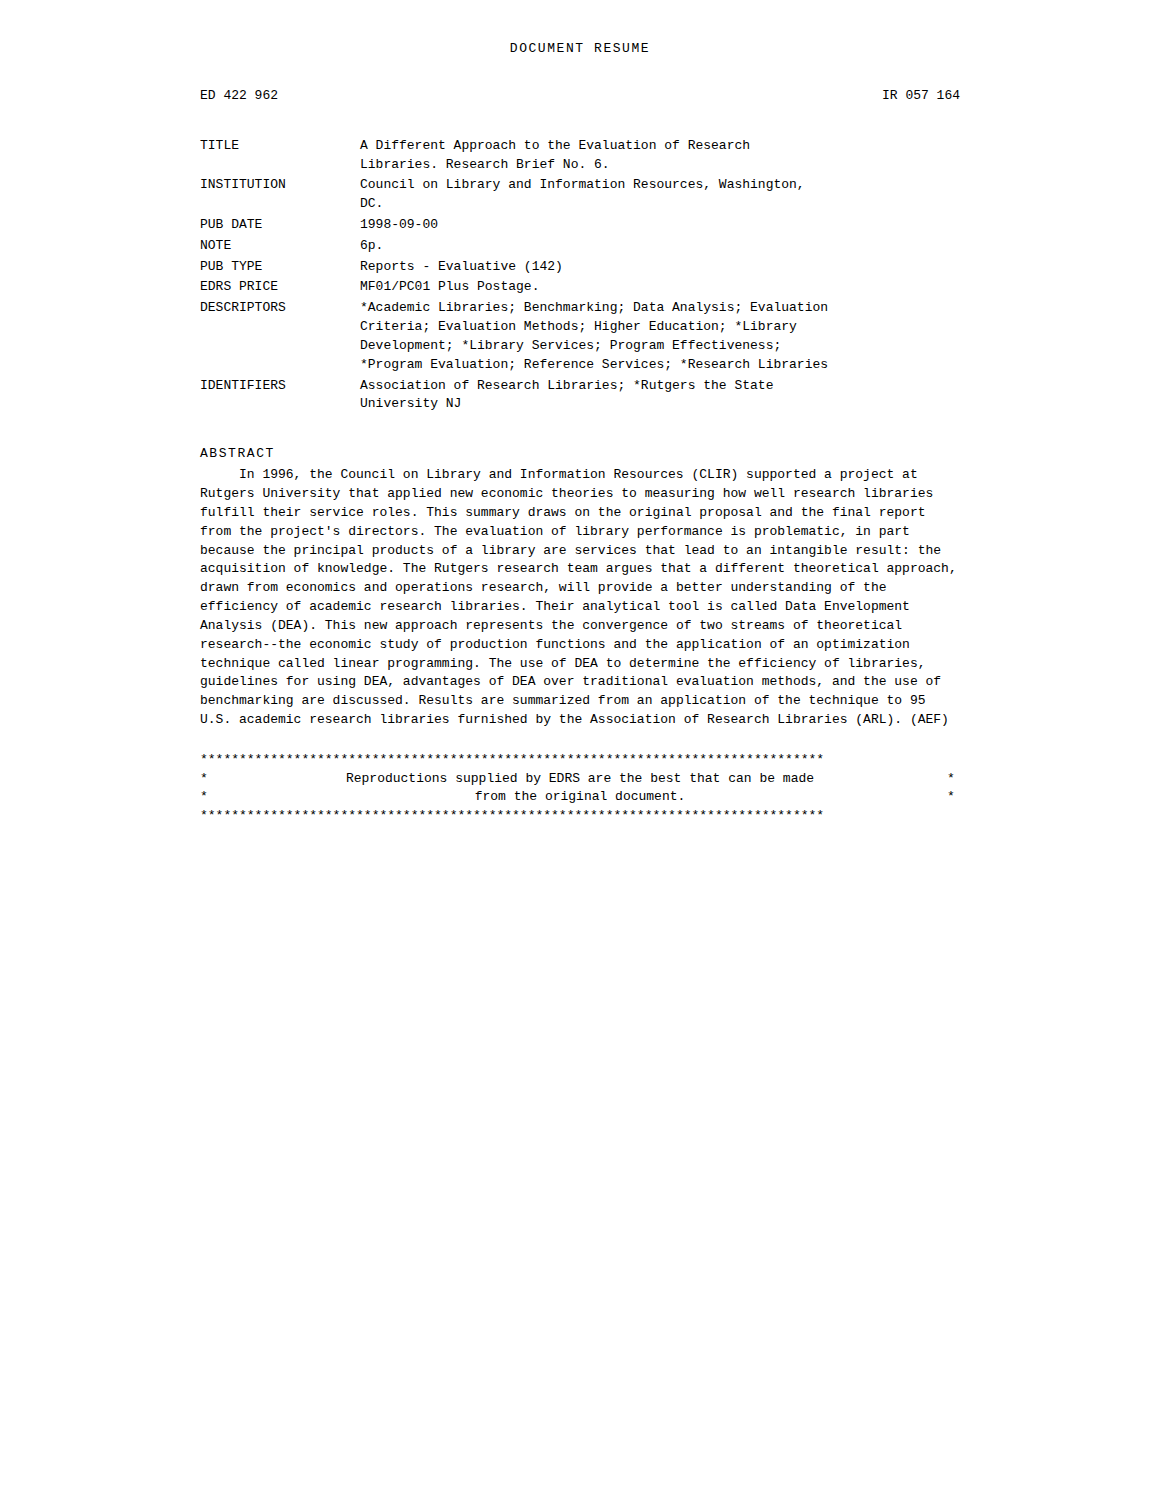DOCUMENT RESUME
| ED 422 962 | IR 057 164 |
| TITLE | A Different Approach to the Evaluation of Research Libraries. Research Brief No. 6. |
| INSTITUTION | Council on Library and Information Resources, Washington, DC. |
| PUB DATE | 1998-09-00 |
| NOTE | 6p. |
| PUB TYPE | Reports - Evaluative (142) |
| EDRS PRICE | MF01/PC01 Plus Postage. |
| DESCRIPTORS | *Academic Libraries; Benchmarking; Data Analysis; Evaluation Criteria; Evaluation Methods; Higher Education; *Library Development; *Library Services; Program Effectiveness; *Program Evaluation; Reference Services; *Research Libraries |
| IDENTIFIERS | Association of Research Libraries; *Rutgers the State University NJ |
ABSTRACT
In 1996, the Council on Library and Information Resources (CLIR) supported a project at Rutgers University that applied new economic theories to measuring how well research libraries fulfill their service roles. This summary draws on the original proposal and the final report from the project's directors. The evaluation of library performance is problematic, in part because the principal products of a library are services that lead to an intangible result: the acquisition of knowledge. The Rutgers research team argues that a different theoretical approach, drawn from economics and operations research, will provide a better understanding of the efficiency of academic research libraries. Their analytical tool is called Data Envelopment Analysis (DEA). This new approach represents the convergence of two streams of theoretical research--the economic study of production functions and the application of an optimization technique called linear programming. The use of DEA to determine the efficiency of libraries, guidelines for using DEA, advantages of DEA over traditional evaluation methods, and the use of benchmarking are discussed. Results are summarized from an application of the technique to 95 U.S. academic research libraries furnished by the Association of Research Libraries (ARL). (AEF)
********************************************************************************
*Reproductions supplied by EDRS are the best that can be made*
*from the original document.*
********************************************************************************